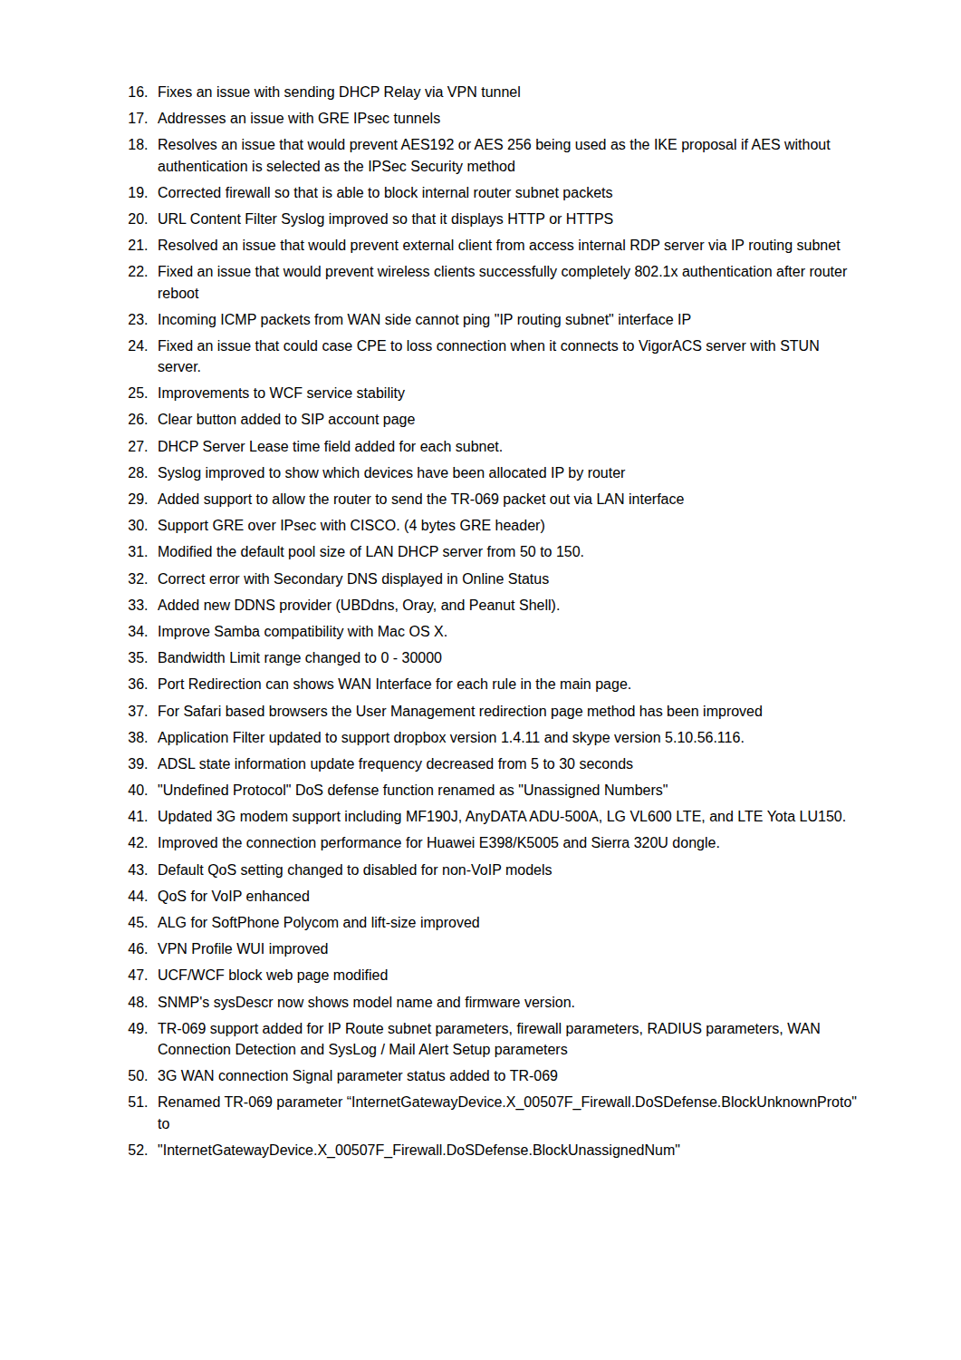Fixes an issue with sending DHCP Relay via VPN tunnel
Addresses an issue with GRE IPsec tunnels
Resolves an issue that would prevent AES192 or AES 256 being used as the IKE proposal if AES without authentication is selected as the IPSec Security method
Corrected firewall so that is able to block internal router subnet packets
URL Content Filter Syslog improved so that it displays HTTP or HTTPS
Resolved an issue that would prevent external client from access internal RDP server via IP routing subnet
Fixed an issue that would prevent wireless clients successfully completely 802.1x authentication after router reboot
Incoming ICMP packets from WAN side cannot ping "IP routing subnet" interface IP
Fixed an issue that could case CPE to loss connection when it connects to VigorACS server with STUN server.
Improvements to WCF service stability
Clear button added to SIP account page
DHCP Server Lease time field added for each subnet.
Syslog improved to show which devices have been allocated IP by router
Added support to allow the router to send the TR-069 packet out via LAN interface
Support GRE over IPsec with CISCO. (4 bytes GRE header)
Modified the default pool size of LAN DHCP server from 50 to 150.
Correct error with Secondary DNS displayed in Online Status
Added new DDNS provider (UBDdns, Oray, and Peanut Shell).
Improve Samba compatibility with Mac OS X.
Bandwidth Limit range changed to 0 - 30000
Port Redirection can shows WAN Interface for each rule in the main page.
For Safari based browsers the User Management redirection page method has been improved
Application Filter updated to support dropbox version 1.4.11 and skype version 5.10.56.116.
ADSL state information update frequency decreased from 5 to 30 seconds
"Undefined Protocol" DoS defense function renamed as "Unassigned Numbers"
Updated 3G modem support including MF190J, AnyDATA ADU-500A, LG VL600 LTE, and LTE Yota LU150.
Improved the connection performance for Huawei E398/K5005 and Sierra 320U dongle.
Default QoS setting changed to disabled for non-VoIP models
QoS for VoIP enhanced
ALG for SoftPhone Polycom and lift-size improved
VPN Profile WUI improved
UCF/WCF block web page modified
SNMP's sysDescr now shows model name and firmware version.
TR-069 support added for IP Route subnet parameters, firewall parameters, RADIUS parameters, WAN Connection Detection and SysLog / Mail Alert Setup parameters
3G WAN connection Signal parameter status added to TR-069
Renamed TR-069 parameter “InternetGatewayDevice.X_00507F_Firewall.DoSDefense.BlockUnknownProto" to
"InternetGatewayDevice.X_00507F_Firewall.DoSDefense.BlockUnassignedNum"